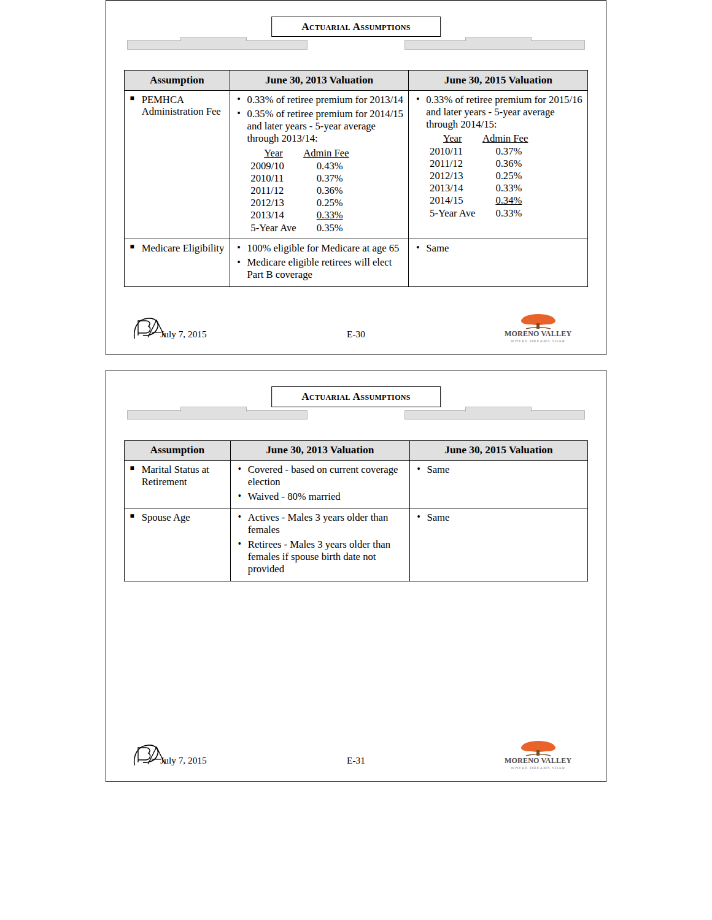Actuarial Assumptions
| Assumption | June 30, 2013 Valuation | June 30, 2015 Valuation |
| --- | --- | --- |
| PEMHCA Administration Fee | 0.33% of retiree premium for 2013/14 0.35% of retiree premium for 2014/15 and later years - 5-year average through 2013/14: / Year / Admin Fee / / --- / --- / / 2009/10 / 0.43% / / 2010/11 / 0.37% / / 2011/12 / 0.36% / / 2012/13 / 0.25% / / 2013/14 / 0.33% / / 5-Year Ave / 0.35% / | 0.33% of retiree premium for 2015/16 and later years - 5-year average through 2014/15: / Year / Admin Fee / / --- / --- / / 2010/11 / 0.37% / / 2011/12 / 0.36% / / 2012/13 / 0.25% / / 2013/14 / 0.33% / / 2014/15 / 0.34% / / 5-Year Ave / 0.33% / |
| Medicare Eligibility | 100% eligible for Medicare at age 65 Medicare eligible retirees will elect Part B coverage | Same |
July 7, 2015
E-30
MORENO VALLEY
WHERE DREAMS SOAR
Actuarial Assumptions
| Assumption | June 30, 2013 Valuation | June 30, 2015 Valuation |
| --- | --- | --- |
| Marital Status at Retirement | Covered - based on current coverage election Waived - 80% married | Same |
| Spouse Age | Actives - Males 3 years older than females Retirees - Males 3 years older than females if spouse birth date not provided | Same |
July 7, 2015
E-31
MORENO VALLEY
WHERE DREAMS SOAR